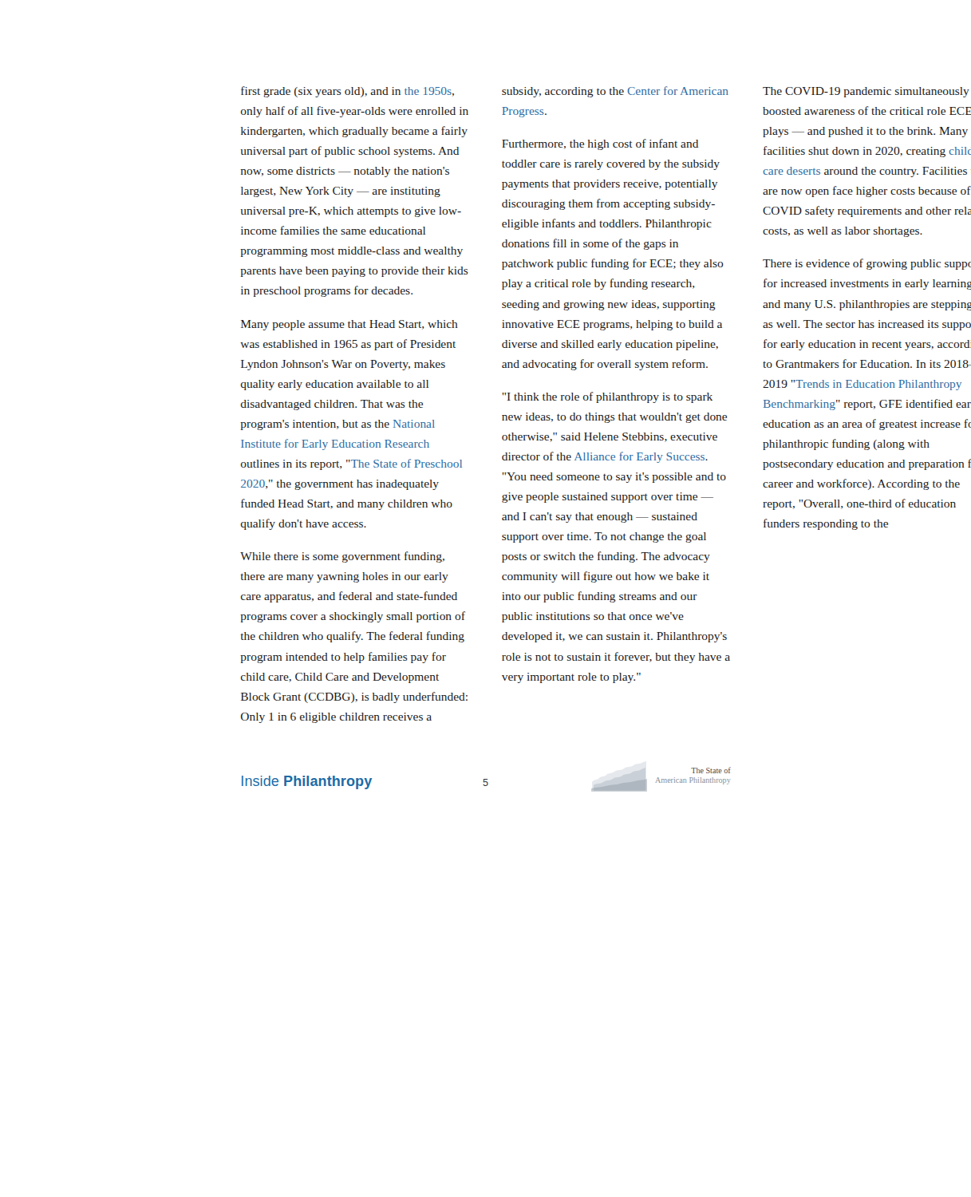first grade (six years old), and in the 1950s, only half of all five-year-olds were enrolled in kindergarten, which gradually became a fairly universal part of public school systems. And now, some districts — notably the nation's largest, New York City — are instituting universal pre-K, which attempts to give low-income families the same educational programming most middle-class and wealthy parents have been paying to provide their kids in preschool programs for decades.
Many people assume that Head Start, which was established in 1965 as part of President Lyndon Johnson's War on Poverty, makes quality early education available to all disadvantaged children. That was the program's intention, but as the National Institute for Early Education Research outlines in its report, "The State of Preschool 2020," the government has inadequately funded Head Start, and many children who qualify don't have access.
While there is some government funding, there are many yawning holes in our early care apparatus, and federal and state-funded programs cover a shockingly small portion of the children who qualify. The federal funding program intended to help families pay for child care, Child Care and Development Block Grant (CCDBG), is badly underfunded: Only 1 in 6 eligible children receives a subsidy, according to the Center for American Progress.
Furthermore, the high cost of infant and toddler care is rarely covered by the subsidy payments that providers receive, potentially discouraging them from accepting subsidy-eligible infants and toddlers. Philanthropic donations fill in some of the gaps in patchwork public funding for ECE; they also play a critical role by funding research, seeding and growing new ideas, supporting innovative ECE programs, helping to build a diverse and skilled early education pipeline, and advocating for overall system reform.
"I think the role of philanthropy is to spark new ideas, to do things that wouldn't get done otherwise," said Helene Stebbins, executive director of the Alliance for Early Success. "You need someone to say it's possible and to give people sustained support over time — and I can't say that enough — sustained support over time. To not change the goal posts or switch the funding. The advocacy community will figure out how we bake it into our public funding streams and our public institutions so that once we've developed it, we can sustain it. Philanthropy's role is not to sustain it forever, but they have a very important role to play."
The COVID-19 pandemic simultaneously boosted awareness of the critical role ECE plays — and pushed it to the brink. Many facilities shut down in 2020, creating child care deserts around the country. Facilities that are now open face higher costs because of COVID safety requirements and other related costs, as well as labor shortages.
There is evidence of growing public support for increased investments in early learning, and many U.S. philanthropies are stepping up, as well. The sector has increased its support for early education in recent years, according to Grantmakers for Education. In its 2018–2019 "Trends in Education Philanthropy Benchmarking" report, GFE identified early education as an area of greatest increase for philanthropic funding (along with postsecondary education and preparation for career and workforce). According to the report, "Overall, one-third of education funders responding to the
Inside Philanthropy
5
The State of
American Philanthropy